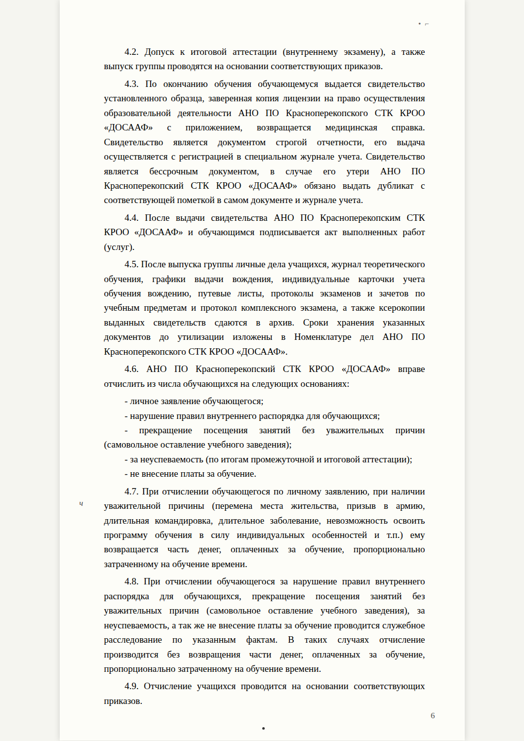• ⌐
4.2. Допуск к итоговой аттестации (внутреннему экзамену), а также выпуск группы проводятся на основании соответствующих приказов.
4.3. По окончанию обучения обучающемуся выдается свидетельство установленного образца, заверенная копия лицензии на право осуществления образовательной деятельности АНО ПО Красноперекопского СТК КРОО «ДОСААФ» с приложением, возвращается медицинская справка. Свидетельство является документом строгой отчетности, его выдача осуществляется с регистрацией в специальном журнале учета. Свидетельство является бессрочным документом, в случае его утери АНО ПО Красноперекопский СТК КРОО «ДОСААФ» обязано выдать дубликат с соответствующей пометкой в самом документе и журнале учета.
4.4. После выдачи свидетельства АНО ПО Красноперекопским СТК КРОО «ДОСААФ» и обучающимся подписывается акт выполненных работ (услуг).
4.5. После выпуска группы личные дела учащихся, журнал теоретического обучения, графики выдачи вождения, индивидуальные карточки учета обучения вождению, путевые листы, протоколы экзаменов и зачетов по учебным предметам и протокол комплексного экзамена, а также ксерокопии выданных свидетельств сдаются в архив. Сроки хранения указанных документов до утилизации изложены в Номенклатуре дел АНО ПО Красноперекопского СТК КРОО «ДОСААФ».
4.6. АНО ПО Красноперекопский СТК КРОО «ДОСААФ» вправе отчислить из числа обучающихся на следующих основаниях:
- личное заявление обучающегося;
- нарушение правил внутреннего распорядка для обучающихся;
- прекращение посещения занятий без уважительных причин (самовольное оставление учебного заведения);
- за неуспеваемость (по итогам промежуточной и итоговой аттестации);
- не внесение платы за обучение.
4.7. При отчислении обучающегося по личному заявлению, при наличии уважительной причины (перемена места жительства, призыв в армию, длительная командировка, длительное заболевание, невозможность освоить программу обучения в силу индивидуальных особенностей и т.п.) ему возвращается часть денег, оплаченных за обучение, пропорционально затраченному на обучение времени.
4.8. При отчислении обучающегося за нарушение правил внутреннего распорядка для обучающихся, прекращение посещения занятий без уважительных причин (самовольное оставление учебного заведения), за неуспеваемость, а так же не внесение платы за обучение проводится служебное расследование по указанным фактам. В таких случаях отчисление производится без возвращения части денег, оплаченных за обучение, пропорционально затраченному на обучение времени.
4.9. Отчисление учащихся проводится на основании соответствующих приказов.
ч
6